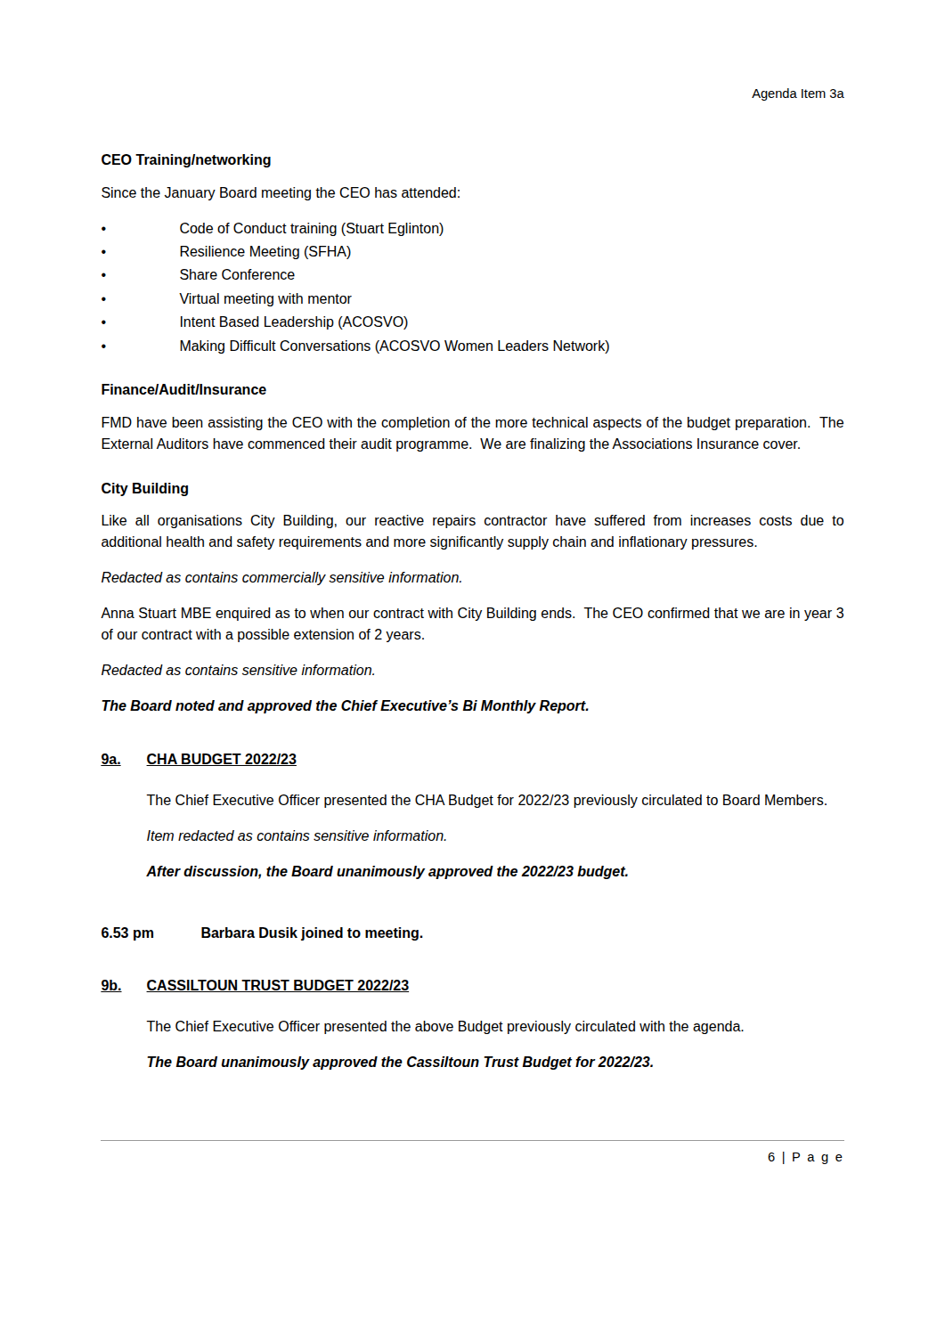Agenda Item 3a
CEO Training/networking
Since the January Board meeting the CEO has attended:
•Code of Conduct training (Stuart Eglinton)
•Resilience Meeting (SFHA)
•Share Conference
•Virtual meeting with mentor
•Intent Based Leadership (ACOSVO)
•Making Difficult Conversations (ACOSVO Women Leaders Network)
Finance/Audit/Insurance
FMD have been assisting the CEO with the completion of the more technical aspects of the budget preparation. The External Auditors have commenced their audit programme. We are finalizing the Associations Insurance cover.
City Building
Like all organisations City Building, our reactive repairs contractor have suffered from increases costs due to additional health and safety requirements and more significantly supply chain and inflationary pressures.
Redacted as contains commercially sensitive information.
Anna Stuart MBE enquired as to when our contract with City Building ends. The CEO confirmed that we are in year 3 of our contract with a possible extension of 2 years.
Redacted as contains sensitive information.
The Board noted and approved the Chief Executive’s Bi Monthly Report.
9a.
CHA BUDGET 2022/23
The Chief Executive Officer presented the CHA Budget for 2022/23 previously circulated to Board Members.
Item redacted as contains sensitive information.
After discussion, the Board unanimously approved the 2022/23 budget.
6.53 pm
Barbara Dusik joined to meeting.
9b.
CASSILTOUN TRUST BUDGET 2022/23
The Chief Executive Officer presented the above Budget previously circulated with the agenda.
The Board unanimously approved the Cassiltoun Trust Budget for 2022/23.
6 | P a g e